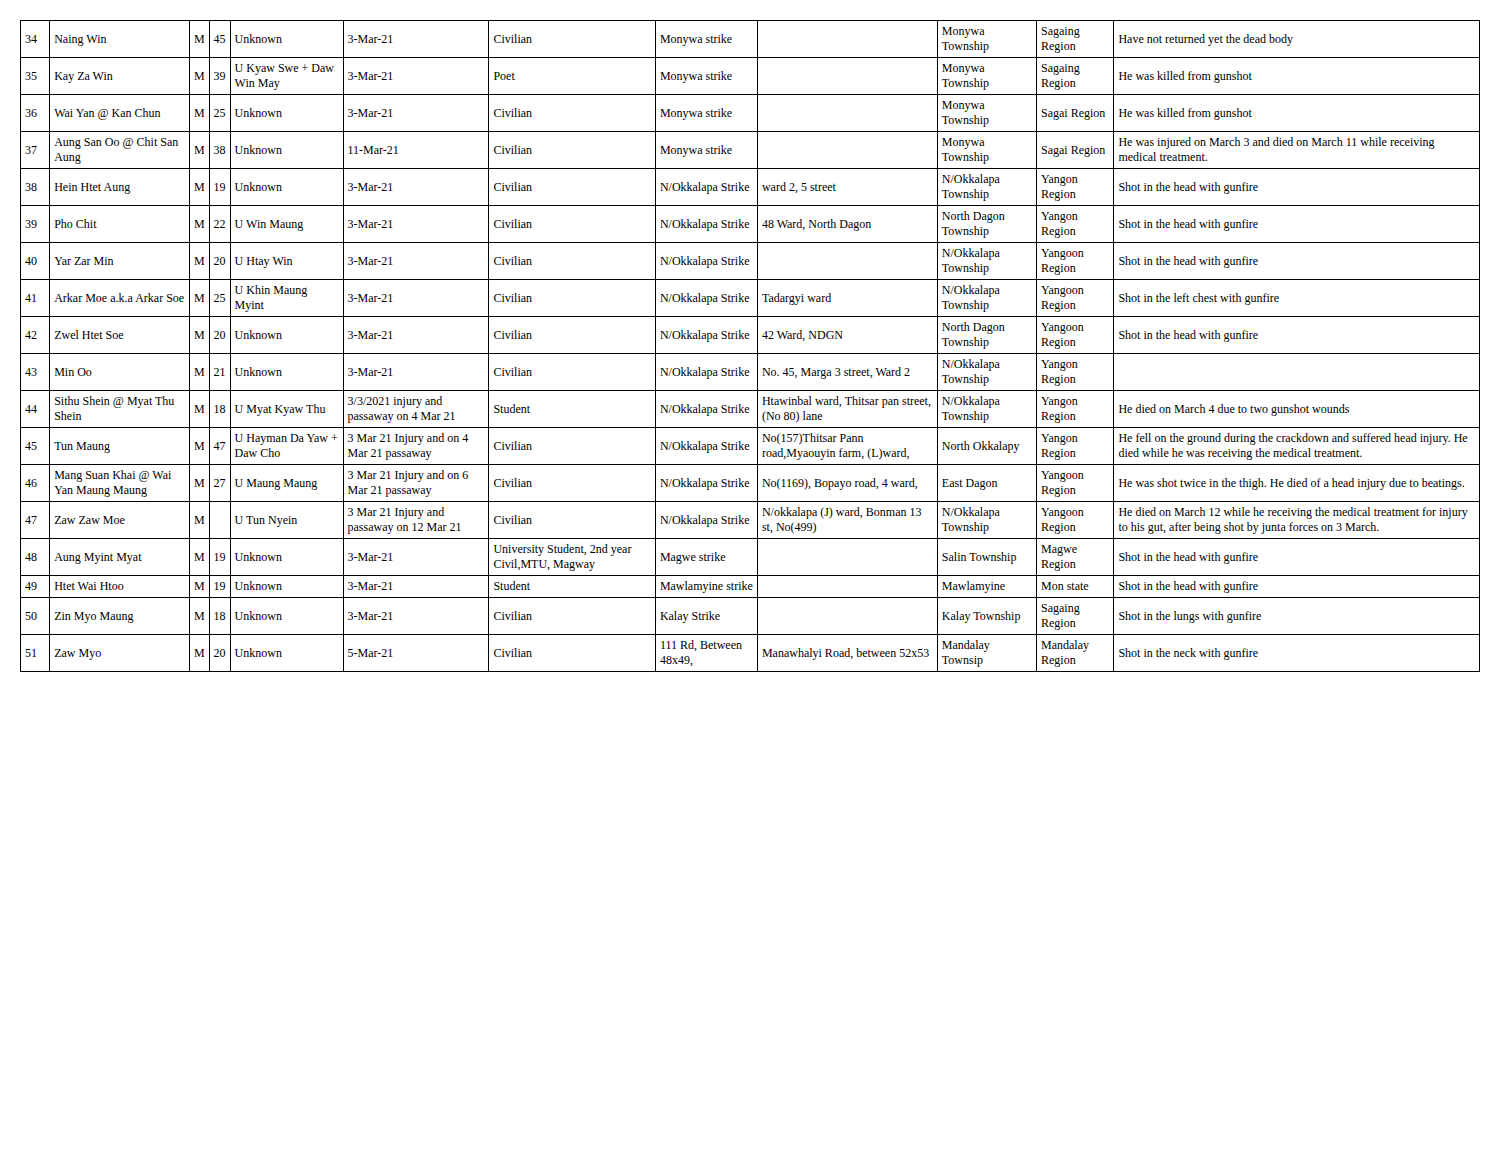| 34 | Naing Win | M | 45 | Unknown | 3-Mar-21 | Civilian | Monywa strike | | Monywa Township | Sagaing Region | Have not returned yet the dead body |
| 35 | Kay Za Win | M | 39 | U Kyaw Swe + Daw Win May | 3-Mar-21 | Poet | Monywa strike | | Monywa Township | Sagaing Region | He was killed from gunshot |
| 36 | Wai Yan @ Kan Chun | M | 25 | Unknown | 3-Mar-21 | Civilian | Monywa strike | | Monywa Township | Sagai Region | He was killed from gunshot |
| 37 | Aung San Oo @ Chit San Aung | M | 38 | Unknown | 11-Mar-21 | Civilian | Monywa strike | | Monywa Township | Sagai Region | He was injured on March 3 and died on March 11 while receiving medical treatment. |
| 38 | Hein Htet Aung | M | 19 | Unknown | 3-Mar-21 | Civilian | N/Okkalapa Strike | ward 2, 5 street | N/Okkalapa Township | Yangon Region | Shot in the head with gunfire |
| 39 | Pho Chit | M | 22 | U Win Maung | 3-Mar-21 | Civilian | N/Okkalapa Strike | 48 Ward, North Dagon | North Dagon Township | Yangon Region | Shot in the head with gunfire |
| 40 | Yar Zar Min | M | 20 | U Htay Win | 3-Mar-21 | Civilian | N/Okkalapa Strike | | N/Okkalapa Township | Yangoon Region | Shot in the head with gunfire |
| 41 | Arkar Moe a.k.a Arkar Soe | M | 25 | U Khin Maung Myint | 3-Mar-21 | Civilian | N/Okkalapa Strike | Tadargyi ward | N/Okkalapa Township | Yangoon Region | Shot in the left chest with gunfire |
| 42 | Zwel Htet Soe | M | 20 | Unknown | 3-Mar-21 | Civilian | N/Okkalapa Strike | 42 Ward, NDGN | North Dagon Township | Yangoon Region | Shot in the head with gunfire |
| 43 | Min Oo | M | 21 | Unknown | 3-Mar-21 | Civilian | N/Okkalapa Strike | No. 45, Marga 3 street, Ward 2 | N/Okkalapa Township | Yangon Region | |
| 44 | Sithu Shein @ Myat Thu Shein | M | 18 | U Myat Kyaw Thu | 3/3/2021 injury and passaway on 4 Mar 21 | Student | N/Okkalapa Strike | Htawinbal ward, Thitsar pan street, (No 80) lane | N/Okkalapa Township | Yangon Region | He died on March 4 due to two gunshot wounds |
| 45 | Tun Maung | M | 47 | U Hayman Da Yaw + Daw Cho | 3 Mar 21 Injury and on 4 Mar 21 passaway | Civilian | N/Okkalapa Strike | No(157)Thitsar Pann road,Myaouyin farm, (L)ward, | North Okkalapy | Yangon Region | He fell on the ground during the crackdown and suffered head injury. He died while he was receiving the medical treatment. |
| 46 | Mang Suan Khai @ Wai Yan Maung Maung | M | 27 | U Maung Maung | 3 Mar 21 Injury and on 6 Mar 21 passaway | Civilian | N/Okkalapa Strike | No(1169), Bopayo road, 4 ward, | East Dagon | Yangoon Region | He was shot twice in the thigh. He died of a head injury due to beatings. |
| 47 | Zaw Zaw Moe | M | | U Tun Nyein | 3 Mar 21 Injury and passaway on 12 Mar 21 | Civilian | N/Okkalapa Strike | N/okkalapa (J) ward, Bonman 13 st, No(499) | N/Okkalapa Township | Yangoon Region | He died on March 12 while he receiving the medical treatment for injury to his gut, after being shot by junta forces on 3 March. |
| 48 | Aung Myint Myat | M | 19 | Unknown | 3-Mar-21 | University Student, 2nd year Civil,MTU, Magway | Magwe strike | | Salin Township | Magwe Region | Shot in the head with gunfire |
| 49 | Htet Wai Htoo | M | 19 | Unknown | 3-Mar-21 | Student | Mawlamyine strike | | Mawlamyine | Mon state | Shot in the head with gunfire |
| 50 | Zin Myo Maung | M | 18 | Unknown | 3-Mar-21 | Civilian | Kalay Strike | | Kalay Township | Sagaing Region | Shot in the lungs with gunfire |
| 51 | Zaw Myo | M | 20 | Unknown | 5-Mar-21 | Civilian | 111 Rd, Between 48x49, | Manawhalyi Road, between 52x53 | Mandalay Townsip | Mandalay Region | Shot in the neck with gunfire |